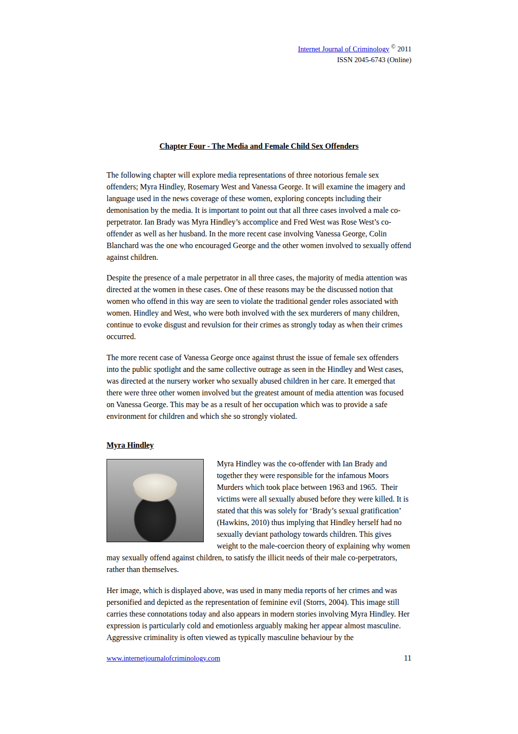Internet Journal of Criminology © 2011 ISSN 2045-6743 (Online)
Chapter Four - The Media and Female Child Sex Offenders
The following chapter will explore media representations of three notorious female sex offenders; Myra Hindley, Rosemary West and Vanessa George. It will examine the imagery and language used in the news coverage of these women, exploring concepts including their demonisation by the media. It is important to point out that all three cases involved a male co-perpetrator. Ian Brady was Myra Hindley’s accomplice and Fred West was Rose West’s co-offender as well as her husband. In the more recent case involving Vanessa George, Colin Blanchard was the one who encouraged George and the other women involved to sexually offend against children.
Despite the presence of a male perpetrator in all three cases, the majority of media attention was directed at the women in these cases. One of these reasons may be the discussed notion that women who offend in this way are seen to violate the traditional gender roles associated with women. Hindley and West, who were both involved with the sex murderers of many children, continue to evoke disgust and revulsion for their crimes as strongly today as when their crimes occurred.
The more recent case of Vanessa George once against thrust the issue of female sex offenders into the public spotlight and the same collective outrage as seen in the Hindley and West cases, was directed at the nursery worker who sexually abused children in her care. It emerged that there were three other women involved but the greatest amount of media attention was focused on Vanessa George. This may be as a result of her occupation which was to provide a safe environment for children and which she so strongly violated.
Myra Hindley
Myra Hindley was the co-offender with Ian Brady and together they were responsible for the infamous Moors Murders which took place between 1963 and 1965. Their victims were all sexually abused before they were killed. It is stated that this was solely for ‘Brady’s sexual gratification’ (Hawkins, 2010) thus implying that Hindley herself had no sexually deviant pathology towards children. This gives weight to the male-coercion theory of explaining why women may sexually offend against children, to satisfy the illicit needs of their male co-perpetrators, rather than themselves.
Her image, which is displayed above, was used in many media reports of her crimes and was personified and depicted as the representation of feminine evil (Storrs, 2004). This image still carries these connotations today and also appears in modern stories involving Myra Hindley. Her expression is particularly cold and emotionless arguably making her appear almost masculine. Aggressive criminality is often viewed as typically masculine behaviour by the
www.internetjournalofcriminology.com 11